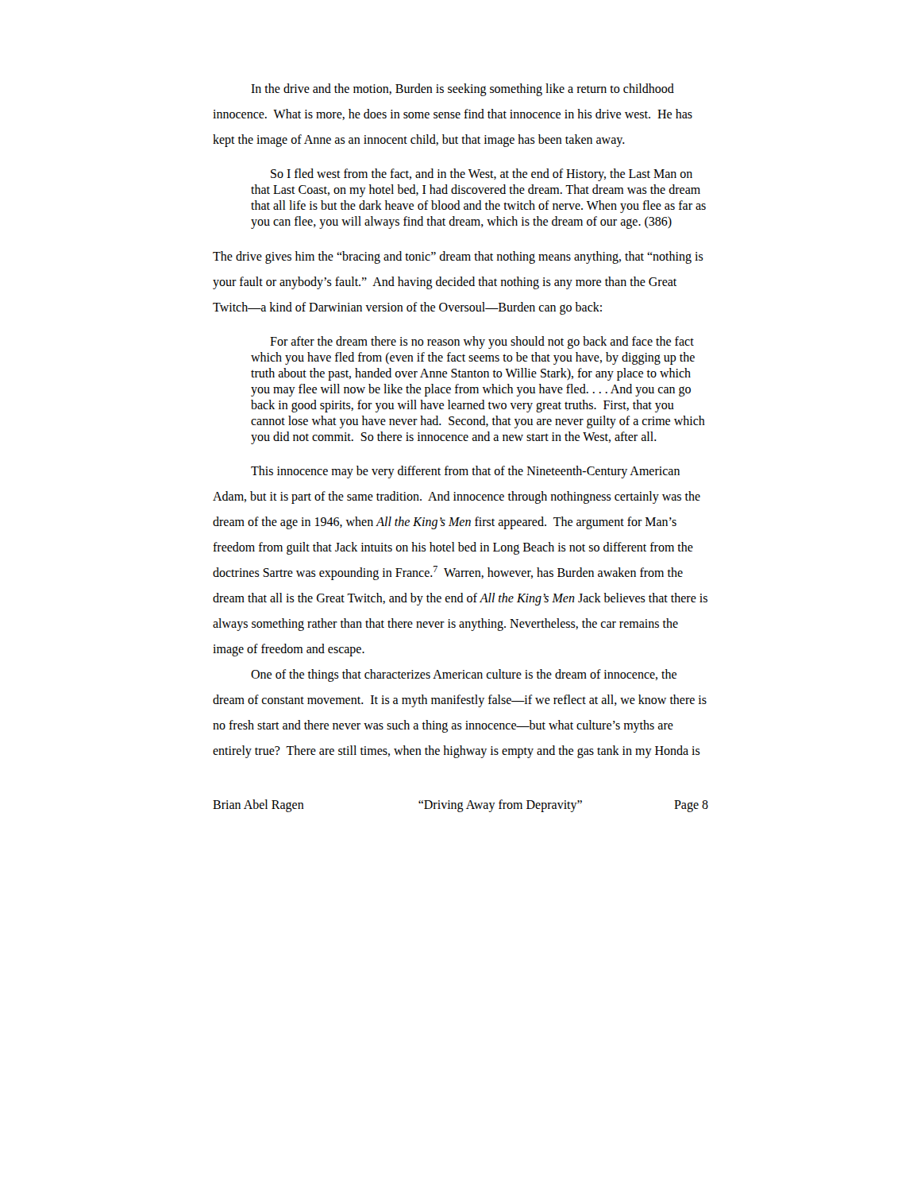In the drive and the motion, Burden is seeking something like a return to childhood innocence. What is more, he does in some sense find that innocence in his drive west. He has kept the image of Anne as an innocent child, but that image has been taken away.
So I fled west from the fact, and in the West, at the end of History, the Last Man on that Last Coast, on my hotel bed, I had discovered the dream. That dream was the dream that all life is but the dark heave of blood and the twitch of nerve. When you flee as far as you can flee, you will always find that dream, which is the dream of our age. (386)
The drive gives him the “bracing and tonic” dream that nothing means anything, that “nothing is your fault or anybody’s fault.” And having decided that nothing is any more than the Great Twitch—a kind of Darwinian version of the Oversoul—Burden can go back:
For after the dream there is no reason why you should not go back and face the fact which you have fled from (even if the fact seems to be that you have, by digging up the truth about the past, handed over Anne Stanton to Willie Stark), for any place to which you may flee will now be like the place from which you have fled. . . . And you can go back in good spirits, for you will have learned two very great truths. First, that you cannot lose what you have never had. Second, that you are never guilty of a crime which you did not commit. So there is innocence and a new start in the West, after all.
This innocence may be very different from that of the Nineteenth-Century American Adam, but it is part of the same tradition. And innocence through nothingness certainly was the dream of the age in 1946, when All the King’s Men first appeared. The argument for Man’s freedom from guilt that Jack intuits on his hotel bed in Long Beach is not so different from the doctrines Sartre was expounding in France.7 Warren, however, has Burden awaken from the dream that all is the Great Twitch, and by the end of All the King’s Men Jack believes that there is always something rather than that there never is anything. Nevertheless, the car remains the image of freedom and escape.
One of the things that characterizes American culture is the dream of innocence, the dream of constant movement. It is a myth manifestly false—if we reflect at all, we know there is no fresh start and there never was such a thing as innocence—but what culture’s myths are entirely true? There are still times, when the highway is empty and the gas tank in my Honda is
Brian Abel Ragen
“Driving Away from Depravity”
Page 8